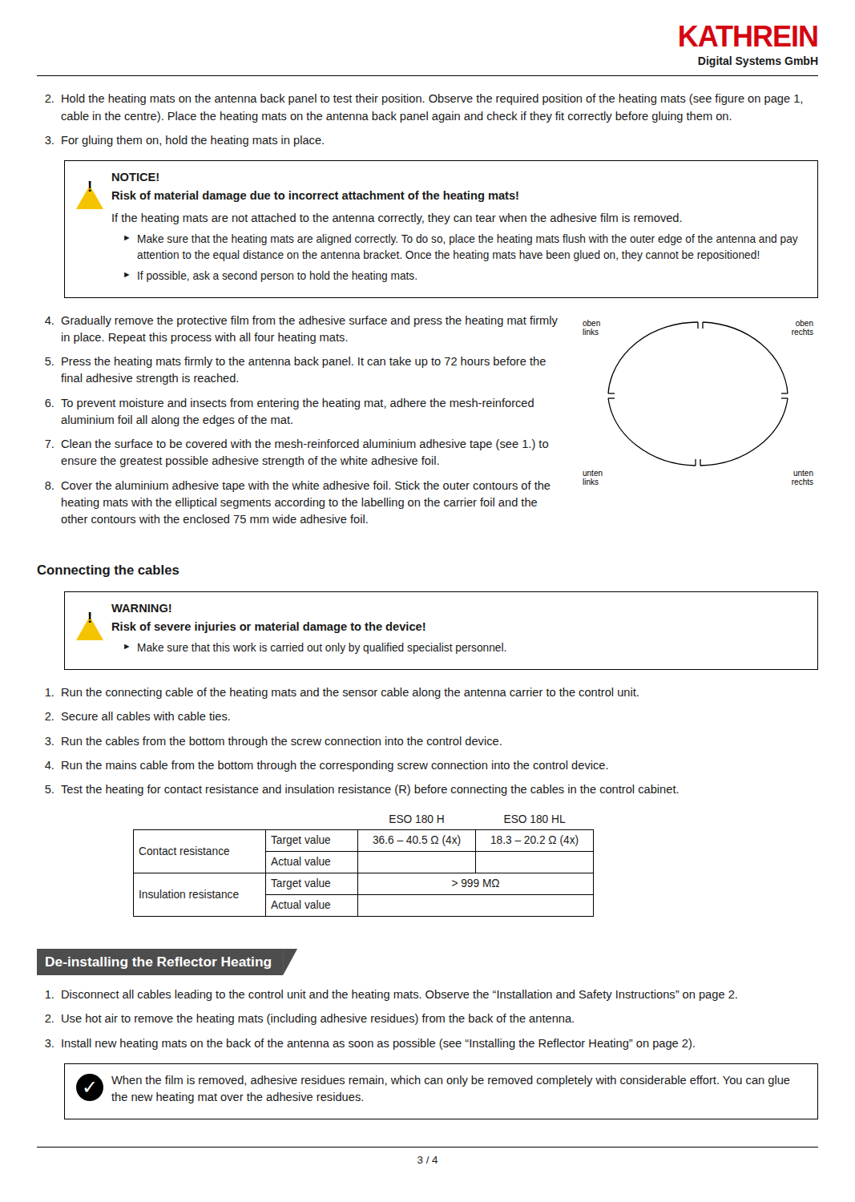KATHREIN
Digital Systems GmbH
Hold the heating mats on the antenna back panel to test their position. Observe the required position of the heating mats (see figure on page 1, cable in the centre). Place the heating mats on the antenna back panel again and check if they fit correctly before gluing them on.
For gluing them on, hold the heating mats in place.
NOTICE!
Risk of material damage due to incorrect attachment of the heating mats!
If the heating mats are not attached to the antenna correctly, they can tear when the adhesive film is removed.
Make sure that the heating mats are aligned correctly. To do so, place the heating mats flush with the outer edge of the antenna and pay attention to the equal distance on the antenna bracket. Once the heating mats have been glued on, they cannot be repositioned!
If possible, ask a second person to hold the heating mats.
oben
links
oben
rechts
unten
links
unten
rechts
Gradually remove the protective film from the adhesive surface and press the heating mat firmly in place. Repeat this process with all four heating mats.
Press the heating mats firmly to the antenna back panel. It can take up to 72 hours before the final adhesive strength is reached.
To prevent moisture and insects from entering the heating mat, adhere the mesh-reinforced aluminium foil all along the edges of the mat.
Clean the surface to be covered with the mesh-reinforced aluminium adhesive tape (see 1.) to ensure the greatest possible adhesive strength of the white adhesive foil.
Cover the aluminium adhesive tape with the white adhesive foil. Stick the outer contours of the heating mats with the elliptical segments according to the labelling on the carrier foil and the other contours with the enclosed 75 mm wide adhesive foil.
Connecting the cables
WARNING!
Risk of severe injuries or material damage to the device!
Make sure that this work is carried out only by qualified specialist personnel.
Run the connecting cable of the heating mats and the sensor cable along the antenna carrier to the control unit.
Secure all cables with cable ties.
Run the cables from the bottom through the screw connection into the control device.
Run the mains cable from the bottom through the corresponding screw connection into the control device.
Test the heating for contact resistance and insulation resistance (R) before connecting the cables in the control cabinet.
| | | ESO 180 H | ESO 180 HL |
| Contact resistance | Target value | 36.6 – 40.5 Ω (4x) | 18.3 – 20.2 Ω (4x) |
| Actual value | | |
| Insulation resistance | Target value | > 999 MΩ |
| Actual value | |
De-installing the Reflector Heating
Disconnect all cables leading to the control unit and the heating mats. Observe the “Installation and Safety Instructions” on page 2.
Use hot air to remove the heating mats (including adhesive residues) from the back of the antenna.
Install new heating mats on the back of the antenna as soon as possible (see “Installing the Reflector Heating” on page 2).
✓
When the film is removed, adhesive residues remain, which can only be removed completely with considerable effort. You can glue the new heating mat over the adhesive residues.
3 / 4